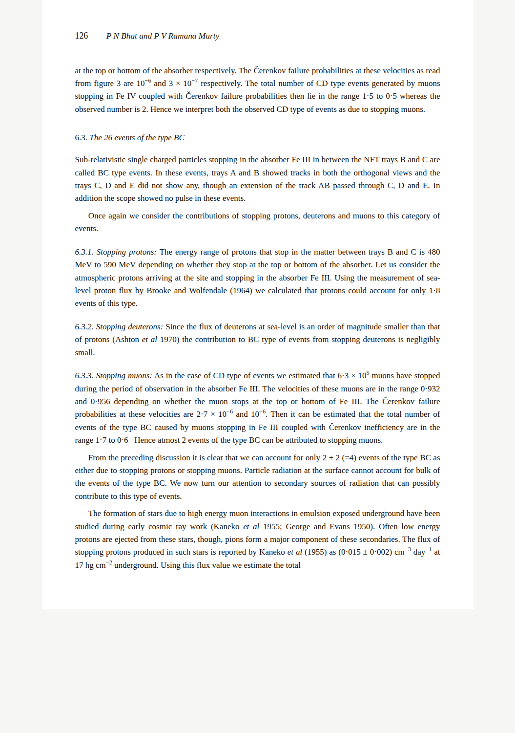126 P N Bhat and P V Ramana Murty
at the top or bottom of the absorber respectively. The Čerenkov failure probabilities at these velocities as read from figure 3 are 10−6 and 3 × 10−7 respectively. The total number of CD type events generated by muons stopping in Fe IV coupled with Čerenkov failure probabilities then lie in the range 1·5 to 0·5 whereas the observed number is 2. Hence we interpret both the observed CD type of events as due to stopping muons.
6.3. The 26 events of the type BC
Sub-relativistic single charged particles stopping in the absorber Fe III in between the NFT trays B and C are called BC type events. In these events, trays A and B showed tracks in both the orthogonal views and the trays C, D and E did not show any, though an extension of the track AB passed through C, D and E. In addition the scope showed no pulse in these events.
Once again we consider the contributions of stopping protons, deuterons and muons to this category of events.
6.3.1. Stopping protons: The energy range of protons that stop in the matter between trays B and C is 480 MeV to 590 MeV depending on whether they stop at the top or bottom of the absorber. Let us consider the atmospheric protons arriving at the site and stopping in the absorber Fe III. Using the measurement of sea-level proton flux by Brooke and Wolfendale (1964) we calculated that protons could account for only 1·8 events of this type.
6.3.2. Stopping deuterons: Since the flux of deuterons at sea-level is an order of magnitude smaller than that of protons (Ashton et al 1970) the contribution to BC type of events from stopping deuterons is negligibly small.
6.3.3. Stopping muons: As in the case of CD type of events we estimated that 6·3 × 105 muons have stopped during the period of observation in the absorber Fe III. The velocities of these muons are in the range 0·932 and 0·956 depending on whether the muon stops at the top or bottom of Fe III. The Čerenkov failure probabilities at these velocities are 2·7 × 10−6 and 10−6. Then it can be estimated that the total number of events of the type BC caused by muons stopping in Fe III coupled with Čerenkov inefficiency are in the range 1·7 to 0·6 Hence atmost 2 events of the type BC can be attributed to stopping muons.
From the preceding discussion it is clear that we can account for only 2 + 2 (=4) events of the type BC as either due to stopping protons or stopping muons. Particle radiation at the surface cannot account for bulk of the events of the type BC. We now turn our attention to secondary sources of radiation that can possibly contribute to this type of events.
The formation of stars due to high energy muon interactions in emulsion exposed underground have been studied during early cosmic ray work (Kaneko et al 1955; George and Evans 1950). Often low energy protons are ejected from these stars, though, pions form a major component of these secondaries. The flux of stopping protons produced in such stars is reported by Kaneko et al (1955) as (0·015 ± 0·002) cm−3 day−1 at 17 hg cm−2 underground. Using this flux value we estimate the total